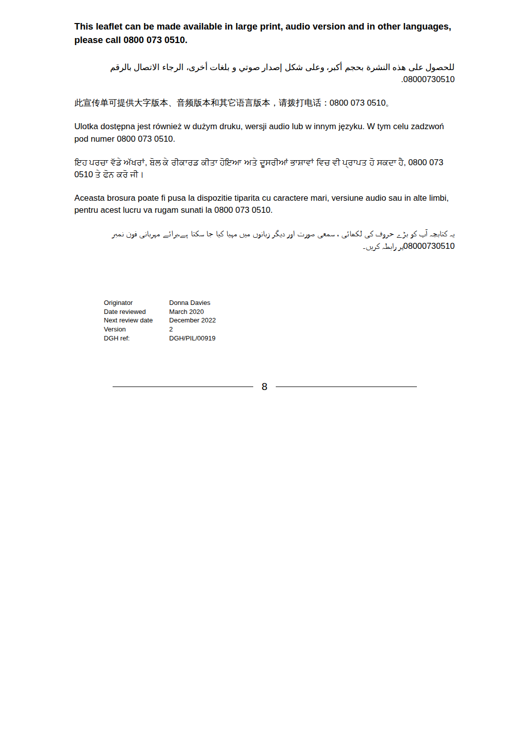This leaflet can be made available in large print, audio version and in other languages, please call 0800 073 0510.
للحصول على هذه النشرة بحجم أكبر، وعلى شكل إصدار صوتي و بلغات أخرى، الرجاء الاتصال بالرقم 08000730510.
此宣传单可提供大字版本、音频版本和其它语言版本，请拨打电话：0800 073 0510。
Ulotka dostępna jest również w dużym druku, wersji audio lub w innym języku. W tym celu zadzwoń pod numer 0800 073 0510.
ਇਹ ਪਰਚਾ ਵੱਡੇ ਅੱਖਰਾਂ, ਬੋਲ ਕੇ ਰੀਕਾਰਡ ਕੀਤਾ ਹੋਇਆ ਅਤੇ ਦੂਸਰੀਆਂ ਭਾਸ਼ਾਵਾਂ ਵਿਚ ਵੀ ਪ੍ਰਾਪਤ ਹੋ ਸਕਦਾ ਹੈ, 0800 073 0510 ਤੇ ਫੋਨ ਕਰੋ ਜੀ।
Aceasta brosura poate fi pusa la dispozitie tiparita cu caractere mari, versiune audio sau in alte limbi, pentru acest lucru va rugam sunati la 0800 073 0510.
یہ کتابچہ آپ کو بڑے حروف کی لکھائی ، سمعی صورت اور دیگر زبانوں میں مہیا کیا جا سکتا ہے،برائے مہربانی فون نمبر 08000730510پر رابطہ کریں۔
| Originator | Donna Davies |
| Date reviewed | March 2020 |
| Next review date | December 2022 |
| Version | 2 |
| DGH ref: | DGH/PIL/00919 |
8